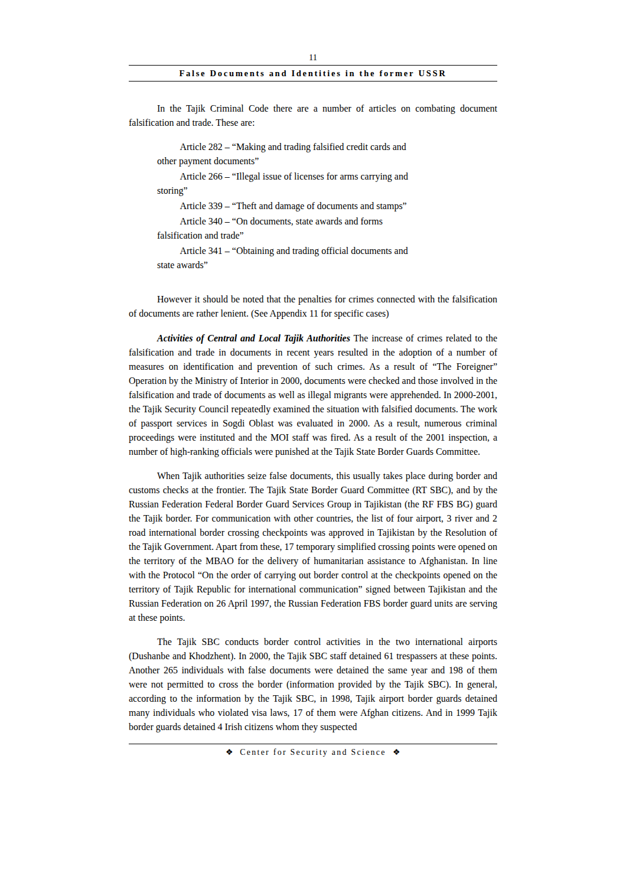11
False Documents and Identities in the former USSR
In the Tajik Criminal Code there are a number of articles on combating document falsification and trade. These are:
Article 282 – “Making and trading falsified credit cards and other payment documents”
Article 266 – “Illegal issue of licenses for arms carrying and storing”
Article 339 – “Theft and damage of documents and stamps”
Article 340 – “On documents, state awards and forms falsification and trade”
Article 341 – “Obtaining and trading official documents and state awards”
However it should be noted that the penalties for crimes connected with the falsification of documents are rather lenient. (See Appendix 11 for specific cases)
Activities of Central and Local Tajik Authorities The increase of crimes related to the falsification and trade in documents in recent years resulted in the adoption of a number of measures on identification and prevention of such crimes. As a result of “The Foreigner” Operation by the Ministry of Interior in 2000, documents were checked and those involved in the falsification and trade of documents as well as illegal migrants were apprehended. In 2000-2001, the Tajik Security Council repeatedly examined the situation with falsified documents. The work of passport services in Sogdi Oblast was evaluated in 2000. As a result, numerous criminal proceedings were instituted and the MOI staff was fired. As a result of the 2001 inspection, a number of high-ranking officials were punished at the Tajik State Border Guards Committee.
When Tajik authorities seize false documents, this usually takes place during border and customs checks at the frontier. The Tajik State Border Guard Committee (RT SBC), and by the Russian Federation Federal Border Guard Services Group in Tajikistan (the RF FBS BG) guard the Tajik border. For communication with other countries, the list of four airport, 3 river and 2 road international border crossing checkpoints was approved in Tajikistan by the Resolution of the Tajik Government. Apart from these, 17 temporary simplified crossing points were opened on the territory of the MBAO for the delivery of humanitarian assistance to Afghanistan. In line with the Protocol “On the order of carrying out border control at the checkpoints opened on the territory of Tajik Republic for international communication” signed between Tajikistan and the Russian Federation on 26 April 1997, the Russian Federation FBS border guard units are serving at these points.
The Tajik SBC conducts border control activities in the two international airports (Dushanbe and Khodzhent). In 2000, the Tajik SBC staff detained 61 trespassers at these points. Another 265 individuals with false documents were detained the same year and 198 of them were not permitted to cross the border (information provided by the Tajik SBC). In general, according to the information by the Tajik SBC, in 1998, Tajik airport border guards detained many individuals who violated visa laws, 17 of them were Afghan citizens. And in 1999 Tajik border guards detained 4 Irish citizens whom they suspected
❖Center for Security and Science❖